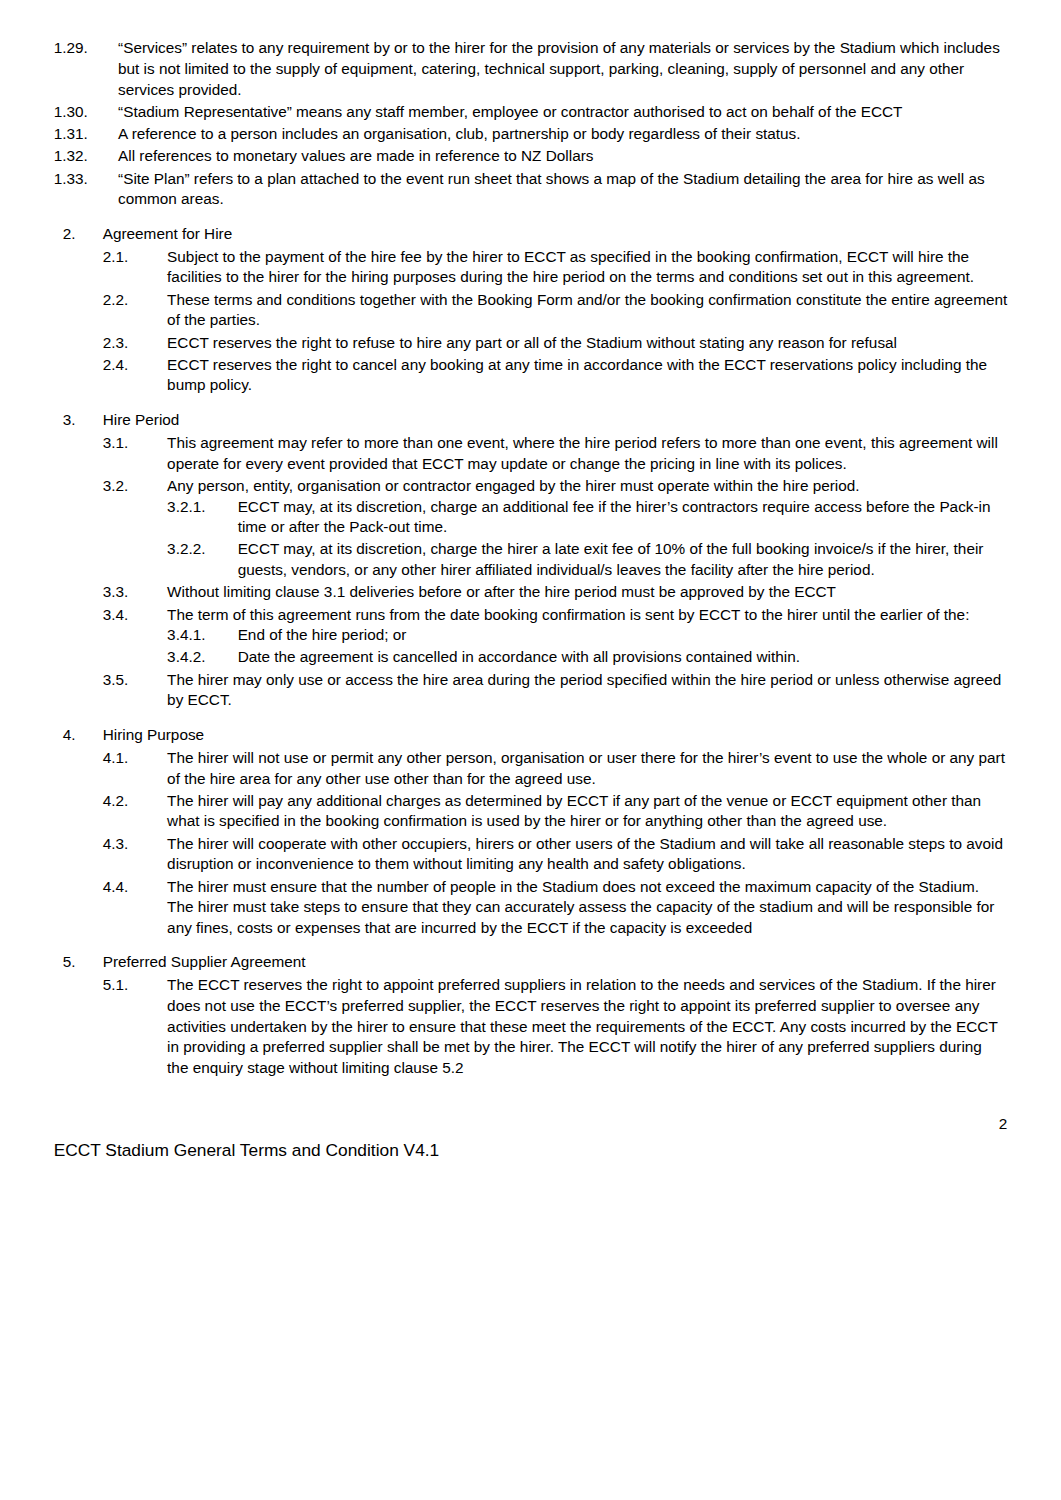1.29. “Services” relates to any requirement by or to the hirer for the provision of any materials or services by the Stadium which includes but is not limited to the supply of equipment, catering, technical support, parking, cleaning, supply of personnel and any other services provided.
1.30. “Stadium Representative” means any staff member, employee or contractor authorised to act on behalf of the ECCT
1.31. A reference to a person includes an organisation, club, partnership or body regardless of their status.
1.32. All references to monetary values are made in reference to NZ Dollars
1.33. “Site Plan” refers to a plan attached to the event run sheet that shows a map of the Stadium detailing the area for hire as well as common areas.
2. Agreement for Hire
2.1. Subject to the payment of the hire fee by the hirer to ECCT as specified in the booking confirmation, ECCT will hire the facilities to the hirer for the hiring purposes during the hire period on the terms and conditions set out in this agreement.
2.2. These terms and conditions together with the Booking Form and/or the booking confirmation constitute the entire agreement of the parties.
2.3. ECCT reserves the right to refuse to hire any part or all of the Stadium without stating any reason for refusal
2.4. ECCT reserves the right to cancel any booking at any time in accordance with the ECCT reservations policy including the bump policy.
3. Hire Period
3.1. This agreement may refer to more than one event, where the hire period refers to more than one event, this agreement will operate for every event provided that ECCT may update or change the pricing in line with its polices.
3.2. Any person, entity, organisation or contractor engaged by the hirer must operate within the hire period.
3.2.1. ECCT may, at its discretion, charge an additional fee if the hirer’s contractors require access before the Pack-in time or after the Pack-out time.
3.2.2. ECCT may, at its discretion, charge the hirer a late exit fee of 10% of the full booking invoice/s if the hirer, their guests, vendors, or any other hirer affiliated individual/s leaves the facility after the hire period.
3.3. Without limiting clause 3.1 deliveries before or after the hire period must be approved by the ECCT
3.4. The term of this agreement runs from the date booking confirmation is sent by ECCT to the hirer until the earlier of the:
3.4.1. End of the hire period; or
3.4.2. Date the agreement is cancelled in accordance with all provisions contained within.
3.5. The hirer may only use or access the hire area during the period specified within the hire period or unless otherwise agreed by ECCT.
4. Hiring Purpose
4.1. The hirer will not use or permit any other person, organisation or user there for the hirer’s event to use the whole or any part of the hire area for any other use other than for the agreed use.
4.2. The hirer will pay any additional charges as determined by ECCT if any part of the venue or ECCT equipment other than what is specified in the booking confirmation is used by the hirer or for anything other than the agreed use.
4.3. The hirer will cooperate with other occupiers, hirers or other users of the Stadium and will take all reasonable steps to avoid disruption or inconvenience to them without limiting any health and safety obligations.
4.4. The hirer must ensure that the number of people in the Stadium does not exceed the maximum capacity of the Stadium. The hirer must take steps to ensure that they can accurately assess the capacity of the stadium and will be responsible for any fines, costs or expenses that are incurred by the ECCT if the capacity is exceeded
5. Preferred Supplier Agreement
5.1. The ECCT reserves the right to appoint preferred suppliers in relation to the needs and services of the Stadium. If the hirer does not use the ECCT’s preferred supplier, the ECCT reserves the right to appoint its preferred supplier to oversee any activities undertaken by the hirer to ensure that these meet the requirements of the ECCT. Any costs incurred by the ECCT in providing a preferred supplier shall be met by the hirer. The ECCT will notify the hirer of any preferred suppliers during the enquiry stage without limiting clause 5.2
ECCT Stadium General Terms and Condition V4.1
2